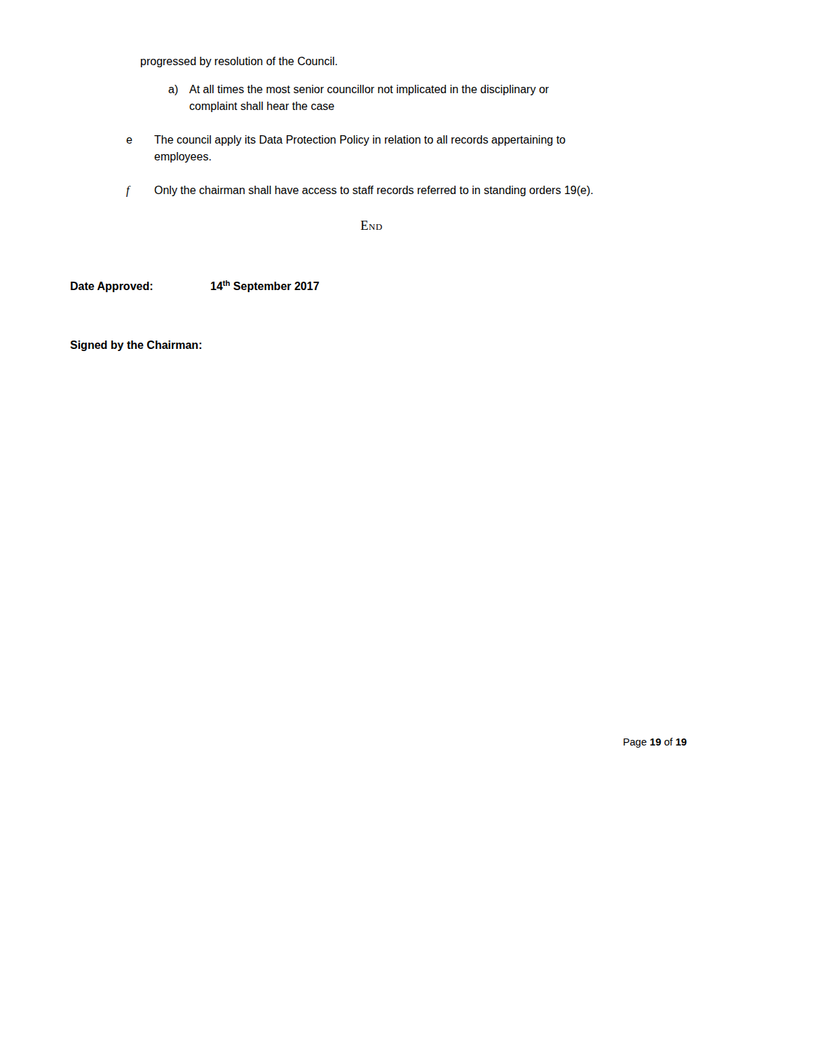progressed by resolution of the Council.
a)
At all times the most senior councillor not implicated in the disciplinary or complaint shall hear the case
e
The council apply its Data Protection Policy in relation to all records appertaining to employees.
f
Only the chairman shall have access to staff records referred to in standing orders 19(e).
End
Date Approved: 14th September 2017
Signed by the Chairman:
Page 19 of 19